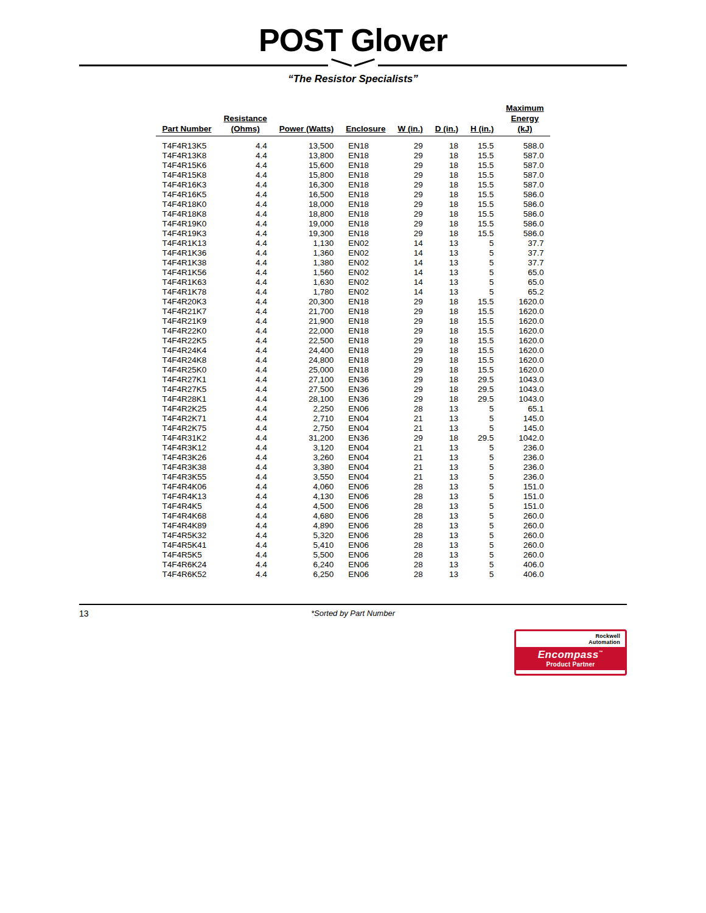POST Glover
“The Resistor Specialists”
| | | | | | | | Maximum |
| --- | --- | --- | --- | --- | --- | --- | --- |
| | Resistance | | | | | | Energy |
| Part Number | (Ohms) | Power (Watts) | Enclosure | W (in.) | D (in.) | H (in.) | (kJ) |
| T4F4R13K5 | 4.4 | 13,500 | EN18 | 29 | 18 | 15.5 | 588.0 |
| T4F4R13K8 | 4.4 | 13,800 | EN18 | 29 | 18 | 15.5 | 587.0 |
| T4F4R15K6 | 4.4 | 15,600 | EN18 | 29 | 18 | 15.5 | 587.0 |
| T4F4R15K8 | 4.4 | 15,800 | EN18 | 29 | 18 | 15.5 | 587.0 |
| T4F4R16K3 | 4.4 | 16,300 | EN18 | 29 | 18 | 15.5 | 587.0 |
| T4F4R16K5 | 4.4 | 16,500 | EN18 | 29 | 18 | 15.5 | 586.0 |
| T4F4R18K0 | 4.4 | 18,000 | EN18 | 29 | 18 | 15.5 | 586.0 |
| T4F4R18K8 | 4.4 | 18,800 | EN18 | 29 | 18 | 15.5 | 586.0 |
| T4F4R19K0 | 4.4 | 19,000 | EN18 | 29 | 18 | 15.5 | 586.0 |
| T4F4R19K3 | 4.4 | 19,300 | EN18 | 29 | 18 | 15.5 | 586.0 |
| T4F4R1K13 | 4.4 | 1,130 | EN02 | 14 | 13 | 5 | 37.7 |
| T4F4R1K36 | 4.4 | 1,360 | EN02 | 14 | 13 | 5 | 37.7 |
| T4F4R1K38 | 4.4 | 1,380 | EN02 | 14 | 13 | 5 | 37.7 |
| T4F4R1K56 | 4.4 | 1,560 | EN02 | 14 | 13 | 5 | 65.0 |
| T4F4R1K63 | 4.4 | 1,630 | EN02 | 14 | 13 | 5 | 65.0 |
| T4F4R1K78 | 4.4 | 1,780 | EN02 | 14 | 13 | 5 | 65.2 |
| T4F4R20K3 | 4.4 | 20,300 | EN18 | 29 | 18 | 15.5 | 1620.0 |
| T4F4R21K7 | 4.4 | 21,700 | EN18 | 29 | 18 | 15.5 | 1620.0 |
| T4F4R21K9 | 4.4 | 21,900 | EN18 | 29 | 18 | 15.5 | 1620.0 |
| T4F4R22K0 | 4.4 | 22,000 | EN18 | 29 | 18 | 15.5 | 1620.0 |
| T4F4R22K5 | 4.4 | 22,500 | EN18 | 29 | 18 | 15.5 | 1620.0 |
| T4F4R24K4 | 4.4 | 24,400 | EN18 | 29 | 18 | 15.5 | 1620.0 |
| T4F4R24K8 | 4.4 | 24,800 | EN18 | 29 | 18 | 15.5 | 1620.0 |
| T4F4R25K0 | 4.4 | 25,000 | EN18 | 29 | 18 | 15.5 | 1620.0 |
| T4F4R27K1 | 4.4 | 27,100 | EN36 | 29 | 18 | 29.5 | 1043.0 |
| T4F4R27K5 | 4.4 | 27,500 | EN36 | 29 | 18 | 29.5 | 1043.0 |
| T4F4R28K1 | 4.4 | 28,100 | EN36 | 29 | 18 | 29.5 | 1043.0 |
| T4F4R2K25 | 4.4 | 2,250 | EN06 | 28 | 13 | 5 | 65.1 |
| T4F4R2K71 | 4.4 | 2,710 | EN04 | 21 | 13 | 5 | 145.0 |
| T4F4R2K75 | 4.4 | 2,750 | EN04 | 21 | 13 | 5 | 145.0 |
| T4F4R31K2 | 4.4 | 31,200 | EN36 | 29 | 18 | 29.5 | 1042.0 |
| T4F4R3K12 | 4.4 | 3,120 | EN04 | 21 | 13 | 5 | 236.0 |
| T4F4R3K26 | 4.4 | 3,260 | EN04 | 21 | 13 | 5 | 236.0 |
| T4F4R3K38 | 4.4 | 3,380 | EN04 | 21 | 13 | 5 | 236.0 |
| T4F4R3K55 | 4.4 | 3,550 | EN04 | 21 | 13 | 5 | 236.0 |
| T4F4R4K06 | 4.4 | 4,060 | EN06 | 28 | 13 | 5 | 151.0 |
| T4F4R4K13 | 4.4 | 4,130 | EN06 | 28 | 13 | 5 | 151.0 |
| T4F4R4K5 | 4.4 | 4,500 | EN06 | 28 | 13 | 5 | 151.0 |
| T4F4R4K68 | 4.4 | 4,680 | EN06 | 28 | 13 | 5 | 260.0 |
| T4F4R4K89 | 4.4 | 4,890 | EN06 | 28 | 13 | 5 | 260.0 |
| T4F4R5K32 | 4.4 | 5,320 | EN06 | 28 | 13 | 5 | 260.0 |
| T4F4R5K41 | 4.4 | 5,410 | EN06 | 28 | 13 | 5 | 260.0 |
| T4F4R5K5 | 4.4 | 5,500 | EN06 | 28 | 13 | 5 | 260.0 |
| T4F4R6K24 | 4.4 | 6,240 | EN06 | 28 | 13 | 5 | 406.0 |
| T4F4R6K52 | 4.4 | 6,250 | EN06 | 28 | 13 | 5 | 406.0 |
Rockwell
Automation
Encompass™
Product Partner
13
*Sorted by Part Number